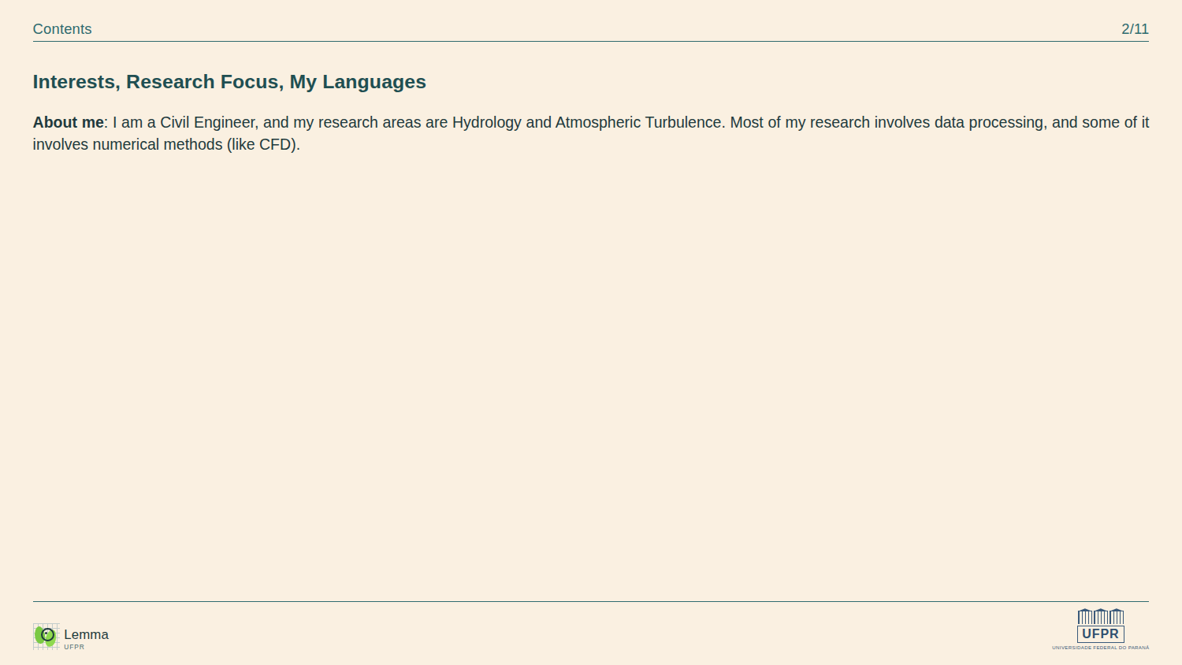Contents 2/11
Interests, Research Focus, My Languages
About me: I am a Civil Engineer, and my research areas are Hydrology and Atmospheric Turbulence. Most of my research involves data processing, and some of it involves numerical methods (like CFD).
Lemma
UFPR
UFPR
UNIVERSIDADE FEDERAL DO PARANÁ